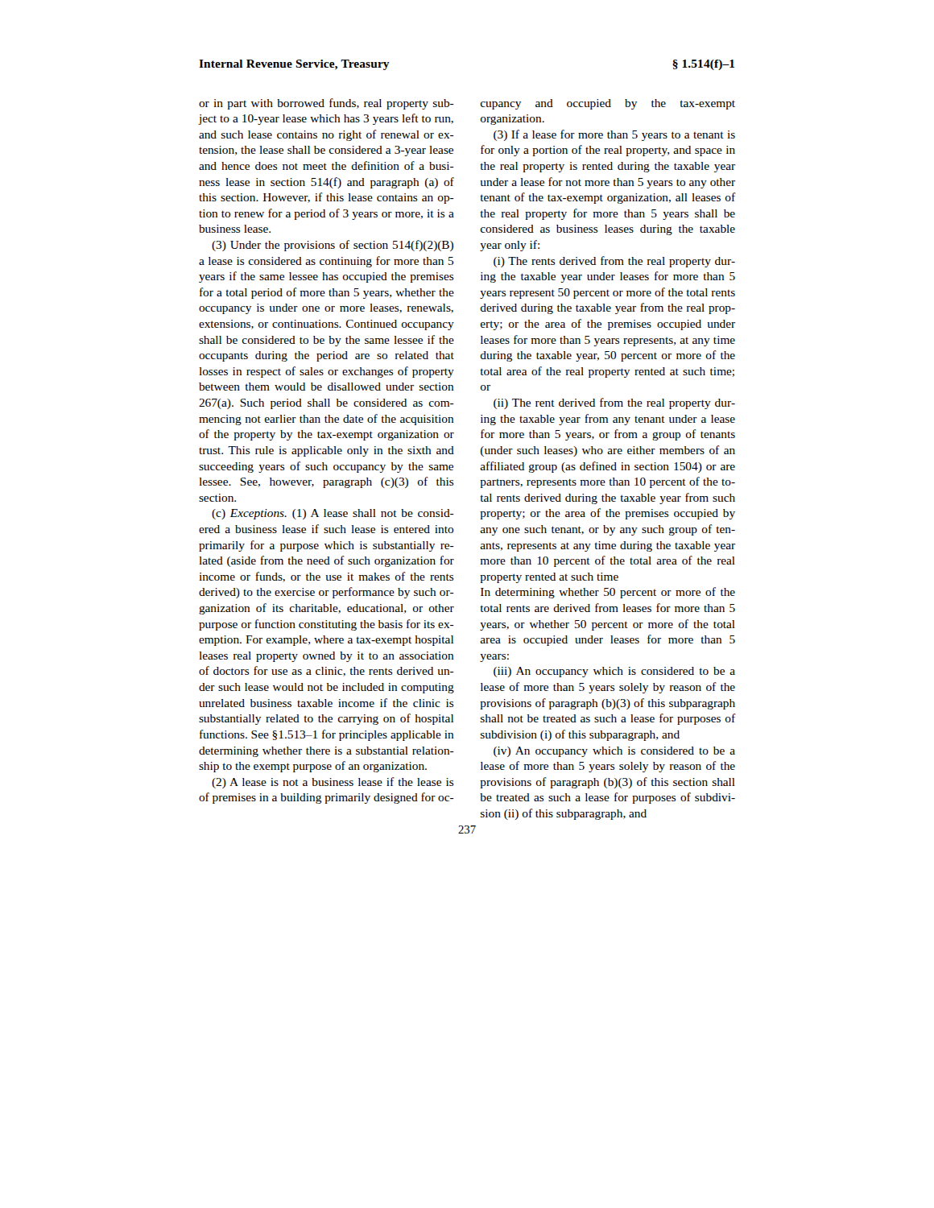Internal Revenue Service, Treasury § 1.514(f)–1
or in part with borrowed funds, real property subject to a 10-year lease which has 3 years left to run, and such lease contains no right of renewal or extension, the lease shall be considered a 3-year lease and hence does not meet the definition of a business lease in section 514(f) and paragraph (a) of this section. However, if this lease contains an option to renew for a period of 3 years or more, it is a business lease.
(3) Under the provisions of section 514(f)(2)(B) a lease is considered as continuing for more than 5 years if the same lessee has occupied the premises for a total period of more than 5 years, whether the occupancy is under one or more leases, renewals, extensions, or continuations. Continued occupancy shall be considered to be by the same lessee if the occupants during the period are so related that losses in respect of sales or exchanges of property between them would be disallowed under section 267(a). Such period shall be considered as commencing not earlier than the date of the acquisition of the property by the tax-exempt organization or trust. This rule is applicable only in the sixth and succeeding years of such occupancy by the same lessee. See, however, paragraph (c)(3) of this section.
(c) Exceptions. (1) A lease shall not be considered a business lease if such lease is entered into primarily for a purpose which is substantially related (aside from the need of such organization for income or funds, or the use it makes of the rents derived) to the exercise or performance by such organization of its charitable, educational, or other purpose or function constituting the basis for its exemption. For example, where a tax-exempt hospital leases real property owned by it to an association of doctors for use as a clinic, the rents derived under such lease would not be included in computing unrelated business taxable income if the clinic is substantially related to the carrying on of hospital functions. See §1.513–1 for principles applicable in determining whether there is a substantial relationship to the exempt purpose of an organization.
(2) A lease is not a business lease if the lease is of premises in a building primarily designed for occupancy and occupied by the tax-exempt organization.
(3) If a lease for more than 5 years to a tenant is for only a portion of the real property, and space in the real property is rented during the taxable year under a lease for not more than 5 years to any other tenant of the tax-exempt organization, all leases of the real property for more than 5 years shall be considered as business leases during the taxable year only if:
(i) The rents derived from the real property during the taxable year under leases for more than 5 years represent 50 percent or more of the total rents derived during the taxable year from the real property; or the area of the premises occupied under leases for more than 5 years represents, at any time during the taxable year, 50 percent or more of the total area of the real property rented at such time; or
(ii) The rent derived from the real property during the taxable year from any tenant under a lease for more than 5 years, or from a group of tenants (under such leases) who are either members of an affiliated group (as defined in section 1504) or are partners, represents more than 10 percent of the total rents derived during the taxable year from such property; or the area of the premises occupied by any one such tenant, or by any such group of tenants, represents at any time during the taxable year more than 10 percent of the total area of the real property rented at such time
In determining whether 50 percent or more of the total rents are derived from leases for more than 5 years, or whether 50 percent or more of the total area is occupied under leases for more than 5 years:
(iii) An occupancy which is considered to be a lease of more than 5 years solely by reason of the provisions of paragraph (b)(3) of this subparagraph shall not be treated as such a lease for purposes of subdivision (i) of this subparagraph, and
(iv) An occupancy which is considered to be a lease of more than 5 years solely by reason of the provisions of paragraph (b)(3) of this section shall be treated as such a lease for purposes of subdivision (ii) of this subparagraph, and
237